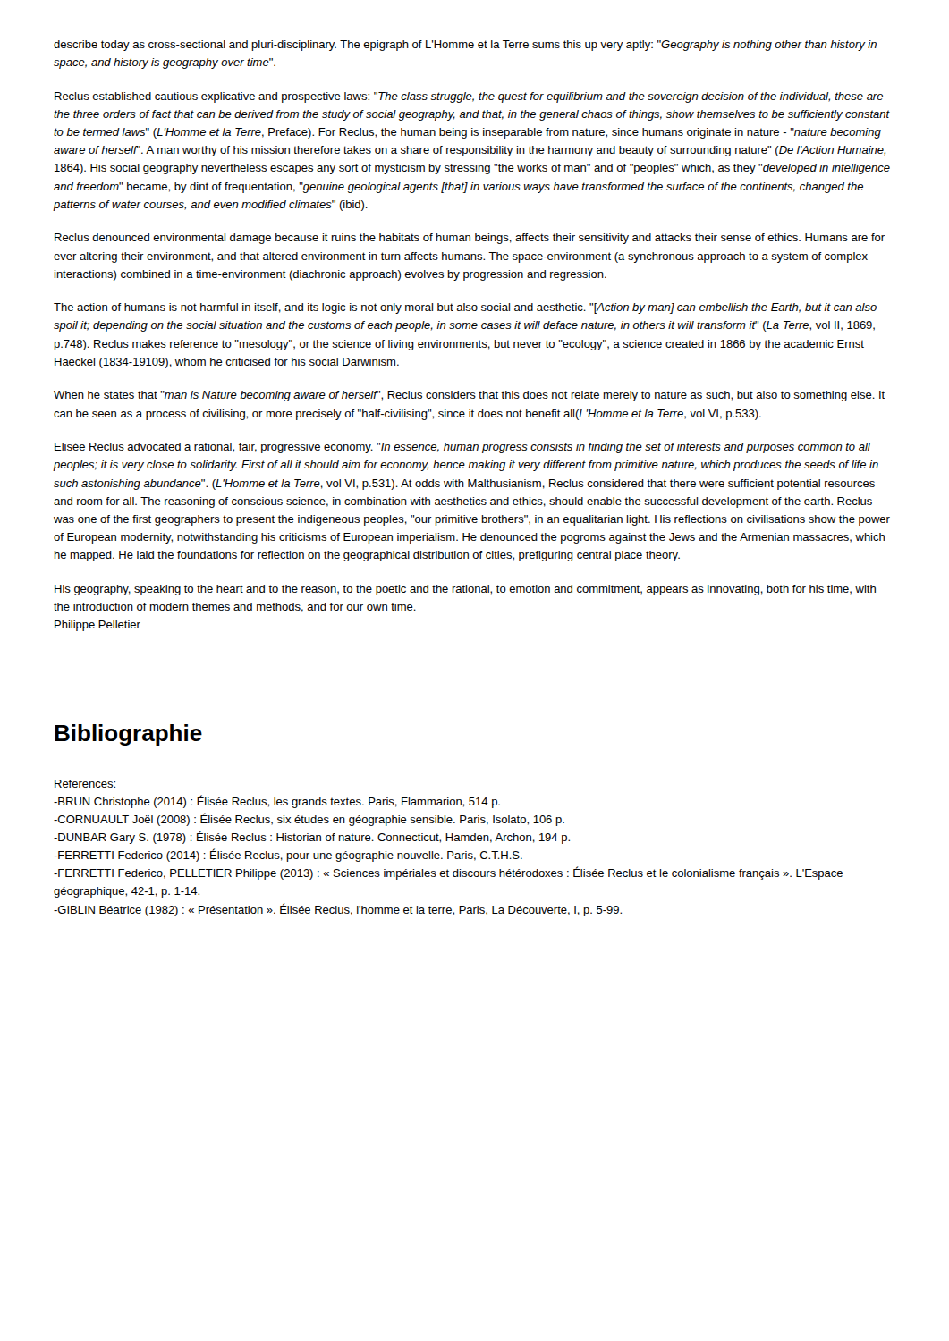describe today as cross-sectional and pluri-disciplinary. The epigraph of L'Homme et la Terre sums this up very aptly: "Geography is nothing other than history in space, and history is geography over time".
Reclus established cautious explicative and prospective laws: "The class struggle, the quest for equilibrium and the sovereign decision of the individual, these are the three orders of fact that can be derived from the study of social geography, and that, in the general chaos of things, show themselves to be sufficiently constant to be termed laws" (L'Homme et la Terre, Preface). For Reclus, the human being is inseparable from nature, since humans originate in nature - "nature becoming aware of herself". A man worthy of his mission therefore takes on a share of responsibility in the harmony and beauty of surrounding nature" (De l'Action Humaine, 1864). His social geography nevertheless escapes any sort of mysticism by stressing "the works of man" and of "peoples" which, as they "developed in intelligence and freedom" became, by dint of frequentation, "genuine geological agents [that] in various ways have transformed the surface of the continents, changed the patterns of water courses, and even modified climates" (ibid).
Reclus denounced environmental damage because it ruins the habitats of human beings, affects their sensitivity and attacks their sense of ethics. Humans are for ever altering their environment, and that altered environment in turn affects humans. The space-environment (a synchronous approach to a system of complex interactions) combined in a time-environment (diachronic approach) evolves by progression and regression.
The action of humans is not harmful in itself, and its logic is not only moral but also social and aesthetic. "[Action by man] can embellish the Earth, but it can also spoil it; depending on the social situation and the customs of each people, in some cases it will deface nature, in others it will transform it" (La Terre, vol II, 1869, p.748). Reclus makes reference to "mesology", or the science of living environments, but never to "ecology", a science created in 1866 by the academic Ernst Haeckel (1834-19109), whom he criticised for his social Darwinism.
When he states that "man is Nature becoming aware of herself", Reclus considers that this does not relate merely to nature as such, but also to something else. It can be seen as a process of civilising, or more precisely of "half-civilising", since it does not benefit all(L'Homme et la Terre, vol VI, p.533).
Elisée Reclus advocated a rational, fair, progressive economy. "In essence, human progress consists in finding the set of interests and purposes common to all peoples; it is very close to solidarity. First of all it should aim for economy, hence making it very different from primitive nature, which produces the seeds of life in such astonishing abundance". (L'Homme et la Terre, vol VI, p.531). At odds with Malthusianism, Reclus considered that there were sufficient potential resources and room for all. The reasoning of conscious science, in combination with aesthetics and ethics, should enable the successful development of the earth. Reclus was one of the first geographers to present the indigeneous peoples, "our primitive brothers", in an equalitarian light. His reflections on civilisations show the power of European modernity, notwithstanding his criticisms of European imperialism. He denounced the pogroms against the Jews and the Armenian massacres, which he mapped. He laid the foundations for reflection on the geographical distribution of cities, prefiguring central place theory.
His geography, speaking to the heart and to the reason, to the poetic and the rational, to emotion and commitment, appears as innovating, both for his time, with the introduction of modern themes and methods, and for our own time.
Philippe Pelletier
Bibliographie
References:
-BRUN Christophe (2014) : Élisée Reclus, les grands textes. Paris, Flammarion, 514 p.
-CORNUAULT Joël (2008) : Élisée Reclus, six études en géographie sensible. Paris, Isolato, 106 p.
-DUNBAR Gary S. (1978) : Élisée Reclus : Historian of nature. Connecticut, Hamden, Archon, 194 p.
-FERRETTI Federico (2014) : Élisée Reclus, pour une géographie nouvelle. Paris, C.T.H.S.
-FERRETTI Federico, PELLETIER Philippe (2013) : « Sciences impériales et discours hétérodoxes : Élisée Reclus et le colonialisme français ». L'Espace géographique, 42-1, p. 1-14.
-GIBLIN Béatrice (1982) : « Présentation ». Élisée Reclus, l'homme et la terre, Paris, La Découverte, I, p. 5-99.